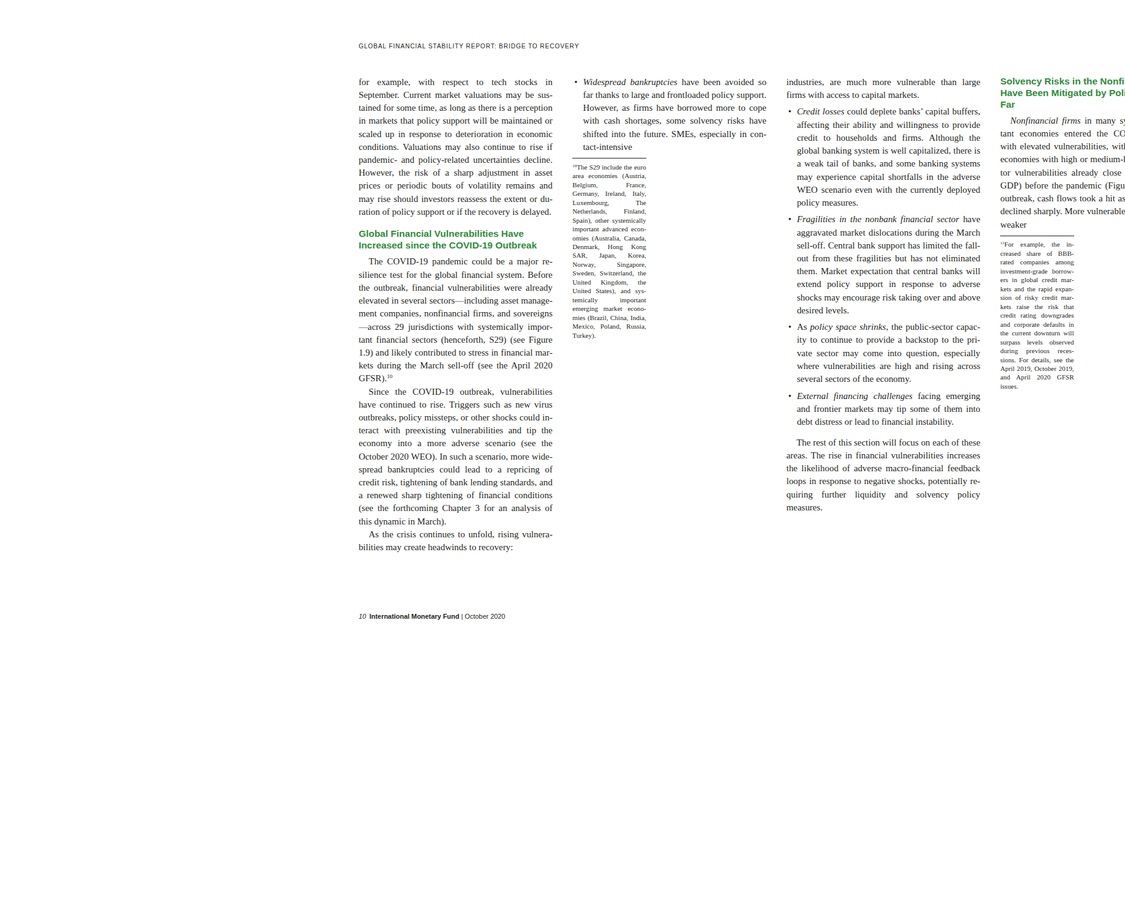Global Financial Stability Report: Bridge to Recovery
for example, with respect to tech stocks in September. Current market valuations may be sustained for some time, as long as there is a perception in markets that policy support will be maintained or scaled up in response to deterioration in economic conditions. Valuations may also continue to rise if pandemic- and policy-related uncertainties decline. However, the risk of a sharp adjustment in asset prices or periodic bouts of volatility remains and may rise should investors reassess the extent or duration of policy support or if the recovery is delayed.
Global Financial Vulnerabilities Have Increased since the COVID-19 Outbreak
The COVID-19 pandemic could be a major resilience test for the global financial system. Before the outbreak, financial vulnerabilities were already elevated in several sectors—including asset management companies, nonfinancial firms, and sovereigns—across 29 jurisdictions with systemically important financial sectors (henceforth, S29) (see Figure 1.9) and likely contributed to stress in financial markets during the March sell-off (see the April 2020 GFSR).10
Since the COVID-19 outbreak, vulnerabilities have continued to rise. Triggers such as new virus outbreaks, policy missteps, or other shocks could interact with preexisting vulnerabilities and tip the economy into a more adverse scenario (see the October 2020 WEO). In such a scenario, more widespread bankruptcies could lead to a repricing of credit risk, tightening of bank lending standards, and a renewed sharp tightening of financial conditions (see the forthcoming Chapter 3 for an analysis of this dynamic in March).
As the crisis continues to unfold, rising vulnerabilities may create headwinds to recovery:
Widespread bankruptcies have been avoided so far thanks to large and frontloaded policy support. However, as firms have borrowed more to cope with cash shortages, some solvency risks have shifted into the future. SMEs, especially in contact-intensive
10The S29 include the euro area economies (Austria, Belgium, France, Germany, Ireland, Italy, Luxembourg, The Netherlands, Finland, Spain), other systemically important advanced economies (Australia, Canada, Denmark, Hong Kong SAR, Japan, Korea, Norway, Singapore, Sweden, Switzerland, the United Kingdom, the United States), and systemically important emerging market economies (Brazil, China, India, Mexico, Poland, Russia, Turkey).
industries, are much more vulnerable than large firms with access to capital markets.
Credit losses could deplete banks’ capital buffers, affecting their ability and willingness to provide credit to households and firms. Although the global banking system is well capitalized, there is a weak tail of banks, and some banking systems may experience capital shortfalls in the adverse WEO scenario even with the currently deployed policy measures.
Fragilities in the nonbank financial sector have aggravated market dislocations during the March sell-off. Central bank support has limited the fallout from these fragilities but has not eliminated them. Market expectation that central banks will extend policy support in response to adverse shocks may encourage risk taking over and above desired levels.
As policy space shrinks, the public-sector capacity to continue to provide a backstop to the private sector may come into question, especially where vulnerabilities are high and rising across several sectors of the economy.
External financing challenges facing emerging and frontier markets may tip some of them into debt distress or lead to financial instability.
The rest of this section will focus on each of these areas. The rise in financial vulnerabilities increases the likelihood of adverse macro-financial feedback loops in response to negative shocks, potentially requiring further liquidity and solvency policy measures.
Solvency Risks in the Nonfinancial Sector Have Been Mitigated by Policy Support So Far
Nonfinancial firms in many systemically important economies entered the COVID-19 recession with elevated vulnerabilities, with the share of S29 economies with high or medium-high corporate sector vulnerabilities already close to 80 percent (by GDP) before the pandemic (Figure 1.9).11 After the outbreak, cash flows took a hit as economic activity declined sharply. More vulnerable firms—those with weaker
11For example, the increased share of BBB-rated companies among investment-grade borrowers in global credit markets and the rapid expansion of risky credit markets raise the risk that credit rating downgrades and corporate defaults in the current downturn will surpass levels observed during previous recessions. For details, see the April 2019, October 2019, and April 2020 GFSR issues.
10 International Monetary Fund | October 2020